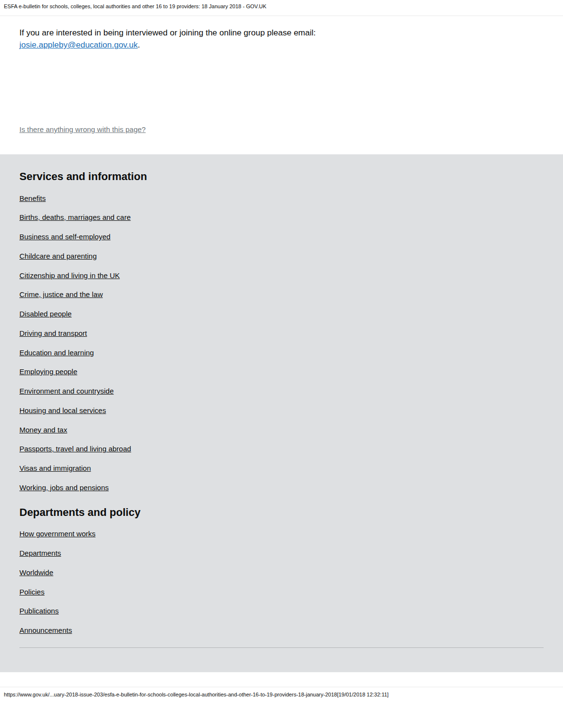ESFA e-bulletin for schools, colleges, local authorities and other 16 to 19 providers: 18 January 2018 - GOV.UK
If you are interested in being interviewed or joining the online group please email:
josie.appleby@education.gov.uk.
Is there anything wrong with this page?
Services and information
Benefits
Births, deaths, marriages and care
Business and self-employed
Childcare and parenting
Citizenship and living in the UK
Crime, justice and the law
Disabled people
Driving and transport
Education and learning
Employing people
Environment and countryside
Housing and local services
Money and tax
Passports, travel and living abroad
Visas and immigration
Working, jobs and pensions
Departments and policy
How government works
Departments
Worldwide
Policies
Publications
Announcements
https://www.gov.uk/...uary-2018-issue-203/esfa-e-bulletin-for-schools-colleges-local-authorities-and-other-16-to-19-providers-18-january-2018[19/01/2018 12:32:11]